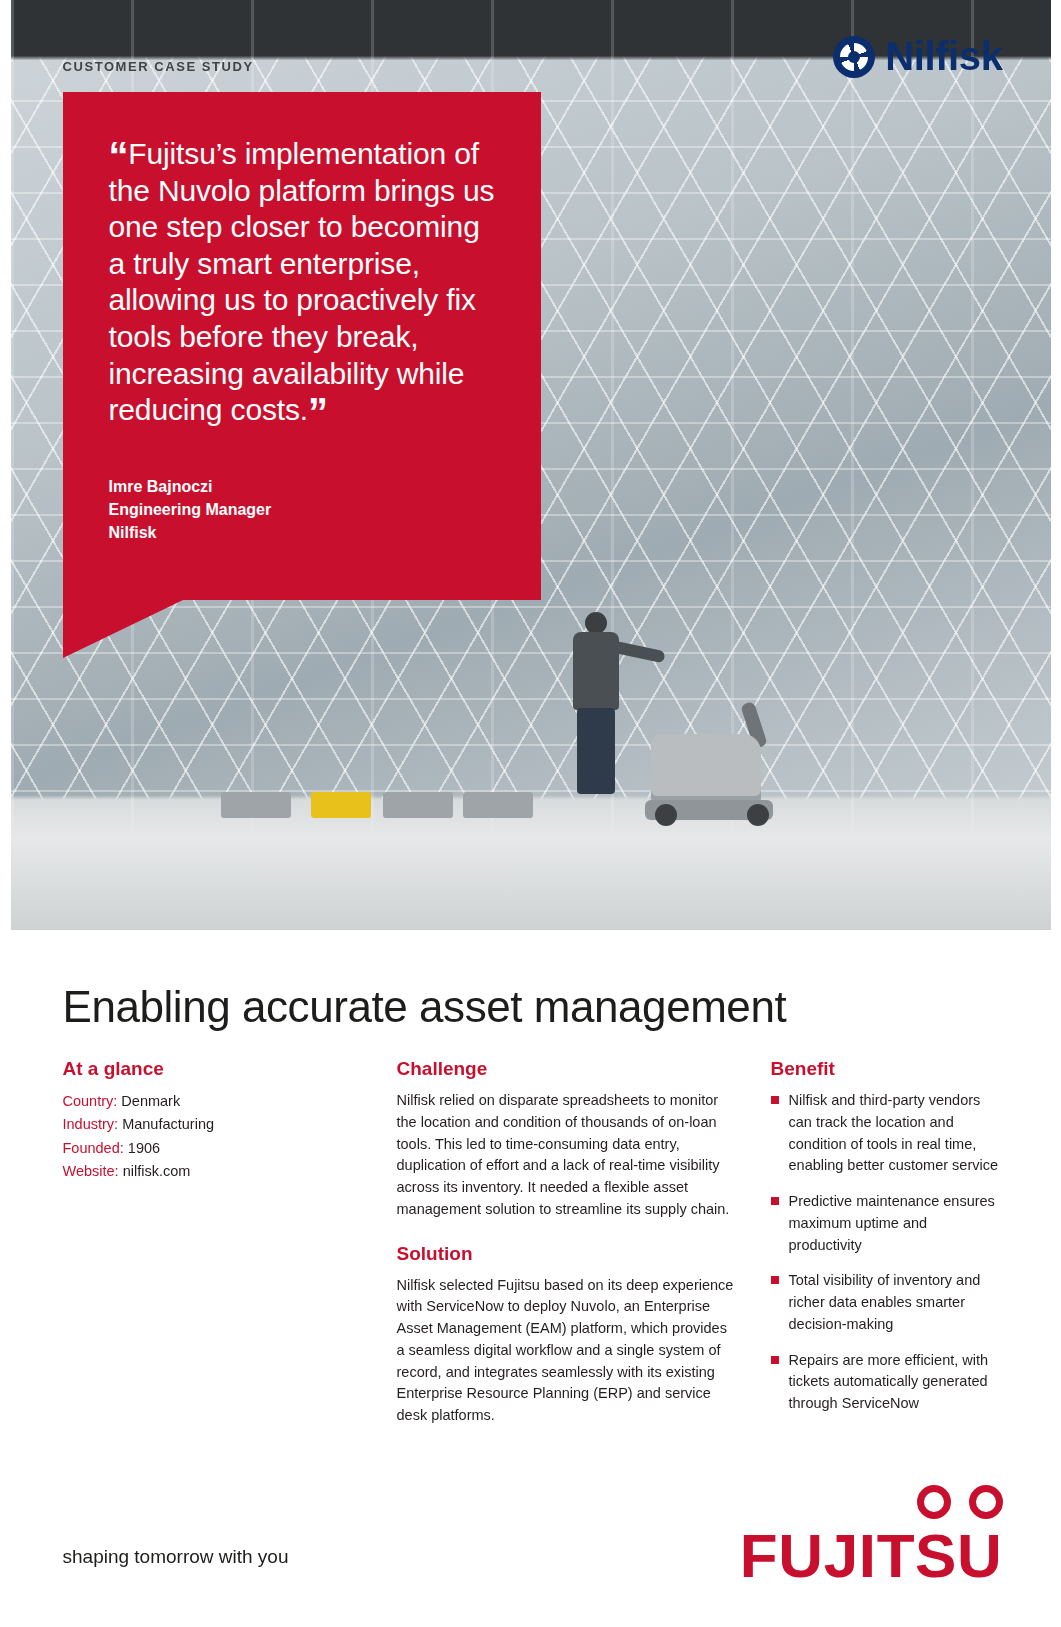Customer Case Study
Nilfisk
“Fujitsu’s implementation of the Nuvolo platform brings us one step closer to becoming a truly smart enterprise, allowing us to proactively fix tools before they break, increasing availability while reducing costs.”
Imre Bajnoczi
Engineering Manager
Nilfisk
Enabling accurate asset management
At a glance
Country:
Denmark
Industry:
Manufacturing
Founded:
1906
Website:
nilfisk.com
Challenge
Nilfisk relied on disparate spreadsheets to monitor the location and condition of thousands of on-loan tools. This led to time-consuming data entry, duplication of effort and a lack of real-time visibility across its inventory. It needed a flexible asset management solution to streamline its supply chain.
Solution
Nilfisk selected Fujitsu based on its deep experience with ServiceNow to deploy Nuvolo, an Enterprise Asset Management (EAM) platform, which provides a seamless digital workflow and a single system of record, and integrates seamlessly with its existing Enterprise Resource Planning (ERP) and service desk platforms.
Benefit
Nilfisk and third-party vendors can track the location and condition of tools in real time, enabling better customer service
Predictive maintenance ensures maximum uptime and productivity
Total visibility of inventory and richer data enables smarter decision-making
Repairs are more efficient, with tickets automatically generated through ServiceNow
shaping tomorrow with you
FUJITSU